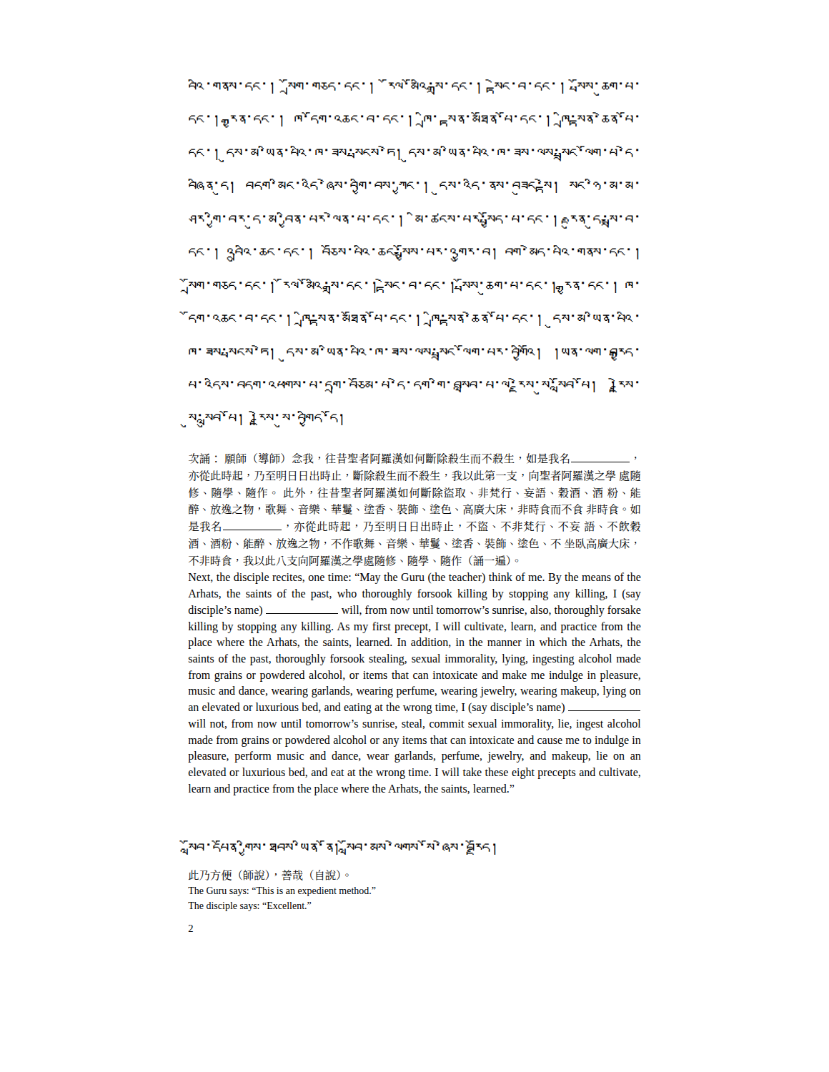བའི་གནས་དང་། སྲོག་གཅད་དང་། རོལ་མོའི་སྒྲ་དང་། སྟེང་བ་དང་། སྤོས་ཆུག་པ་དང་། རྒྱན་དང་། ཁ་དོག་འཆང་བ་དང་། ཁྲི་ སྟན་མཐོན་པོ་དང་། ཁྲི་སྟན་ཆེན་པོ་དང་། དུས་མ་ཡིན་པའི་ཁ་ཟས་སྤངས་ཏེ། དུས་མ་ཡིན་པའི་ཁ་ཟས་ལས་སྤྲང་ལོག་པ་དེ་ བཞིན་དུ། བདག་མིང་འདི་ཞེས་བགྱི་བས་ཀྱང་། དུས་འདི་ནས་བཟུང་སྟེ། སང་ཉི་མ་མ་ཤར་གྱི་བར་དུ་མ་བྱིན་པར་ལེན་པ་དང་། མི་ཚངས་པར་སྤྱོད་པ་དང་། རྫུན་དུ་སྨྲ་བ་དང་། འབྲུའི་ཆང་དང་། བཅོས་པའི་ཆང་སྨྱོས་པར་འགྱུར་བ། བག་མེད་པའི་གནས་དང་། སྲོག་གཅད་དང་། རོལ་མོའི་སྒྲ་དང་། སྟེང་བ་དང་། སྤོས་ཆུག་པ་དང་། རྒྱན་དང་། ཁ་དོག་འཆང་བ་དང་། ཁྲི་སྟན་མཐོན་པོ་དང་། ཁྲི་སྟན་ཆེན་པོ་དང་། དུས་མ་ཡིན་པའི་ཁ་ཟས་སྤངས་ཏེ། དུས་མ་ཡིན་པའི་ཁ་ཟས་ལས་སྤྲང་ལོག་པར་བགྱིའོ། །ཡན་ལག་བརྒྱད་ པ་འདིས་བདག་འཕགས་པ་དགྲ་བཅོམ་པ་དེ་དག་གི་བསླབ་པ་ལ་རྗེས་སུ་སློབ་པོ། །རྗེས་སུ་སླུབ་པོ། །རྗེས་སུ་བགྱིད་དོ།
次誦： 願師（導師）念我，往昔聖者阿羅漢如何斷除殺生而不殺生，如是我名 ， 亦從此時起，乃至明日日出時止，斷除殺生而不殺生，我以此第一支，向聖者阿羅漢之學 處隨修、隨學、隨作。 此外，往昔聖者阿羅漢如何斷除盜取、非梵行、妄語、穀酒、酒 粉、能醉、放逸之物，歌舞、音樂、華鬘、塗香、裝飾、塗色、高廣大床，非時食而不食 非時食。如是我名 ，亦從此時起，乃至明日日出時止，不盜、不非梵行、不妄 語、不飲穀酒、酒粉、能醉、放逸之物，不作歌舞、音樂、華鬘、塗香、裝飾、塗色、不 坐臥高廣大床，不非時食，我以此八支向阿羅漢之學處隨修、隨學、隨作（誦一遍）。
Next, the disciple recites, one time: “May the Guru (the teacher) think of me. By the means of the Arhats, the saints of the past, who thoroughly forsook killing by stopping any killing, I (say disciple’s name) will, from now until tomorrow’s sunrise, also, thoroughly forsake killing by stopping any killing. As my first precept, I will cultivate, learn, and practice from the place where the Arhats, the saints, learned. In addition, in the manner in which the Arhats, the saints of the past, thoroughly forsook stealing, sexual immorality, lying, ingesting alcohol made from grains or powdered alcohol, or items that can intoxicate and make me indulge in pleasure, music and dance, wearing garlands, wearing perfume, wearing jewelry, wearing makeup, lying on an elevated or luxurious bed, and eating at the wrong time, I (say disciple’s name) will not, from now until tomorrow’s sunrise, steal, commit sexual immorality, lie, ingest alcohol made from grains or powdered alcohol or any items that can intoxicate and cause me to indulge in pleasure, perform music and dance, wear garlands, perfume, jewelry, and makeup, lie on an elevated or luxurious bed, and eat at the wrong time. I will take these eight precepts and cultivate, learn and practice from the place where the Arhats, the saints, learned.”
སློབ་དཔོན་གྱིས་ཐབས་ཡིན་ནོ། སློབ་མས་ལེགས་སོ་ཞེས་བརྗོད།
此乃方便（師說），善哉（自說）。
The Guru says: “This is an expedient method.”
The disciple says: “Excellent.”
2